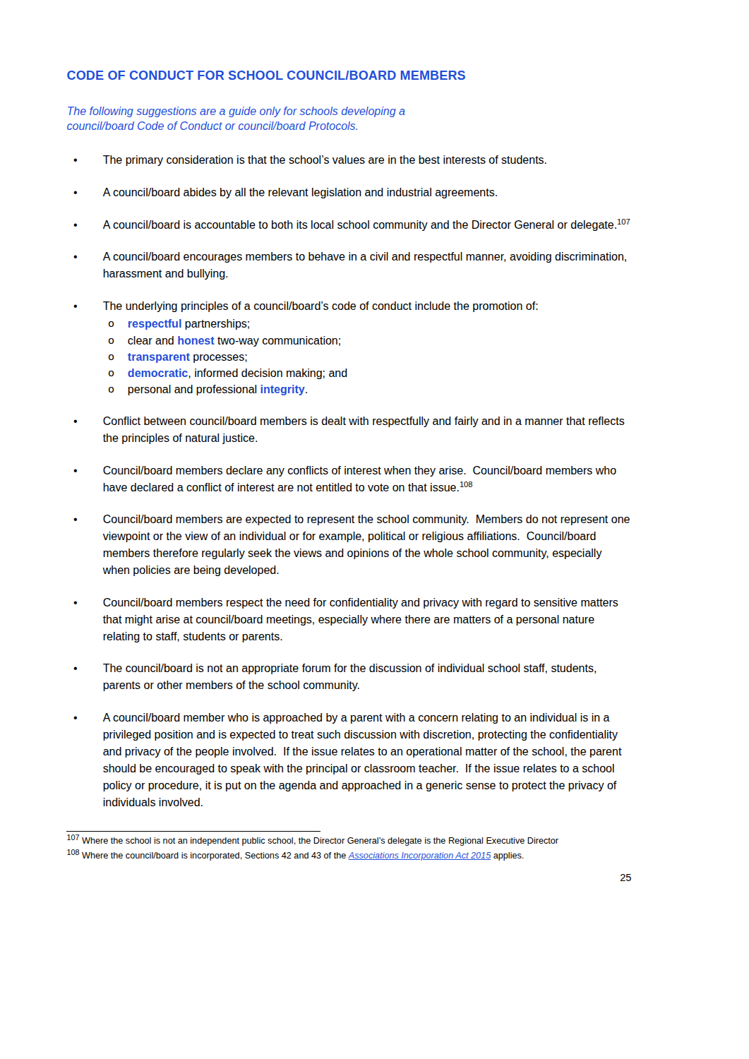CODE OF CONDUCT FOR SCHOOL COUNCIL/BOARD MEMBERS
The following suggestions are a guide only for schools developing a
council/board Code of Conduct or council/board Protocols.
The primary consideration is that the school’s values are in the best interests of students.
A council/board abides by all the relevant legislation and industrial agreements.
A council/board is accountable to both its local school community and the Director General or delegate.107
A council/board encourages members to behave in a civil and respectful manner, avoiding discrimination, harassment and bullying.
The underlying principles of a council/board’s code of conduct include the promotion of:
respectful partnerships;
clear and honest two-way communication;
transparent processes;
democratic, informed decision making; and
personal and professional integrity.
Conflict between council/board members is dealt with respectfully and fairly and in a manner that reflects the principles of natural justice.
Council/board members declare any conflicts of interest when they arise. Council/board members who have declared a conflict of interest are not entitled to vote on that issue.108
Council/board members are expected to represent the school community. Members do not represent one viewpoint or the view of an individual or for example, political or religious affiliations. Council/board members therefore regularly seek the views and opinions of the whole school community, especially when policies are being developed.
Council/board members respect the need for confidentiality and privacy with regard to sensitive matters that might arise at council/board meetings, especially where there are matters of a personal nature relating to staff, students or parents.
The council/board is not an appropriate forum for the discussion of individual school staff, students, parents or other members of the school community.
A council/board member who is approached by a parent with a concern relating to an individual is in a privileged position and is expected to treat such discussion with discretion, protecting the confidentiality and privacy of the people involved. If the issue relates to an operational matter of the school, the parent should be encouraged to speak with the principal or classroom teacher. If the issue relates to a school policy or procedure, it is put on the agenda and approached in a generic sense to protect the privacy of individuals involved.
107 Where the school is not an independent public school, the Director General’s delegate is the Regional Executive Director
108 Where the council/board is incorporated, Sections 42 and 43 of the Associations Incorporation Act 2015 applies.
25